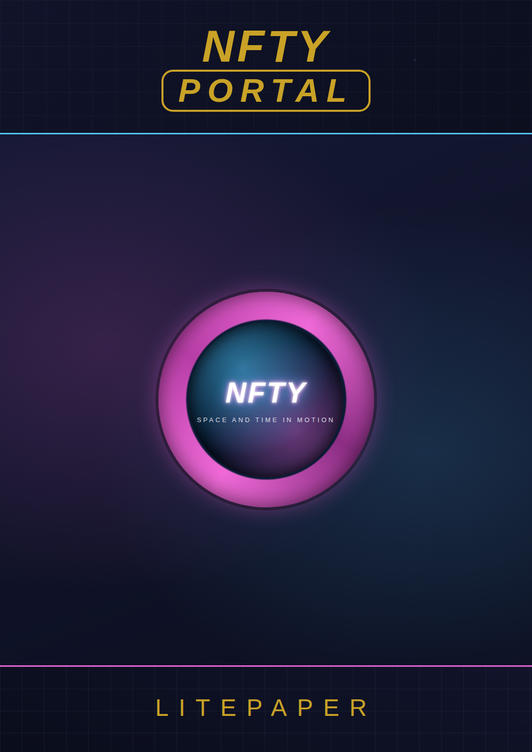NFTY Portal
NFTY Space and Time in Motion
Litepaper